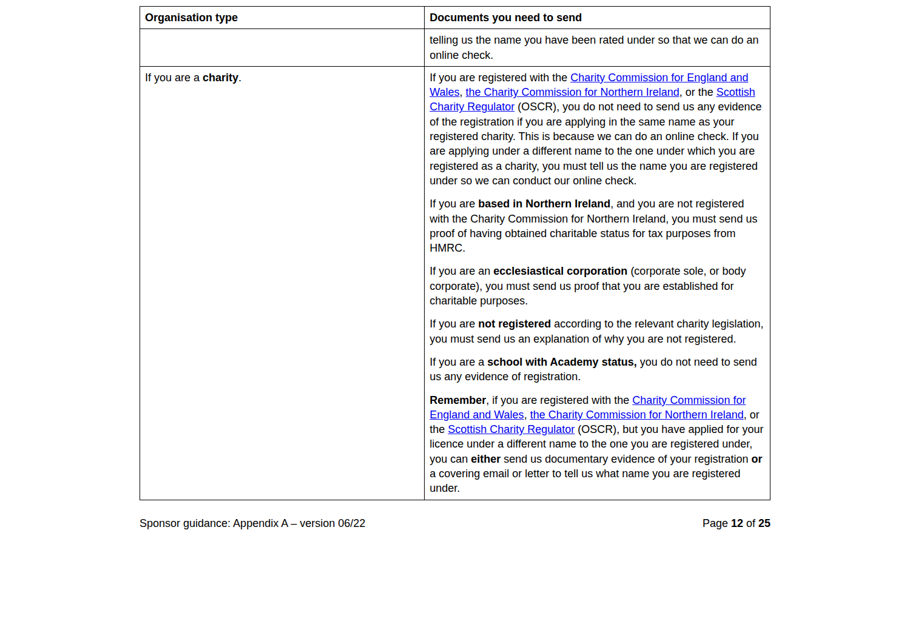| Organisation type | Documents you need to send |
| --- | --- |
| | telling us the name you have been rated under so that we can do an online check. |
| If you are a charity . | If you are registered with the Charity Commission for England and Wales , the Charity Commission for Northern Ireland , or the Scottish Charity Regulator (OSCR), you do not need to send us any evidence of the registration if you are applying in the same name as your registered charity. This is because we can do an online check. If you are applying under a different name to the one under which you are registered as a charity, you must tell us the name you are registered under so we can conduct our online check. If you are based in Northern Ireland , and you are not registered with the Charity Commission for Northern Ireland, you must send us proof of having obtained charitable status for tax purposes from HMRC. If you are an ecclesiastical corporation (corporate sole, or body corporate), you must send us proof that you are established for charitable purposes. If you are not registered according to the relevant charity legislation, you must send us an explanation of why you are not registered. If you are a school with Academy status, you do not need to send us any evidence of registration. Remember , if you are registered with the Charity Commission for England and Wales , the Charity Commission for Northern Ireland , or the Scottish Charity Regulator (OSCR), but you have applied for your licence under a different name to the one you are registered under, you can either send us documentary evidence of your registration or a covering email or letter to tell us what name you are registered under. |
Sponsor guidance: Appendix A – version 06/22
Page 12 of 25